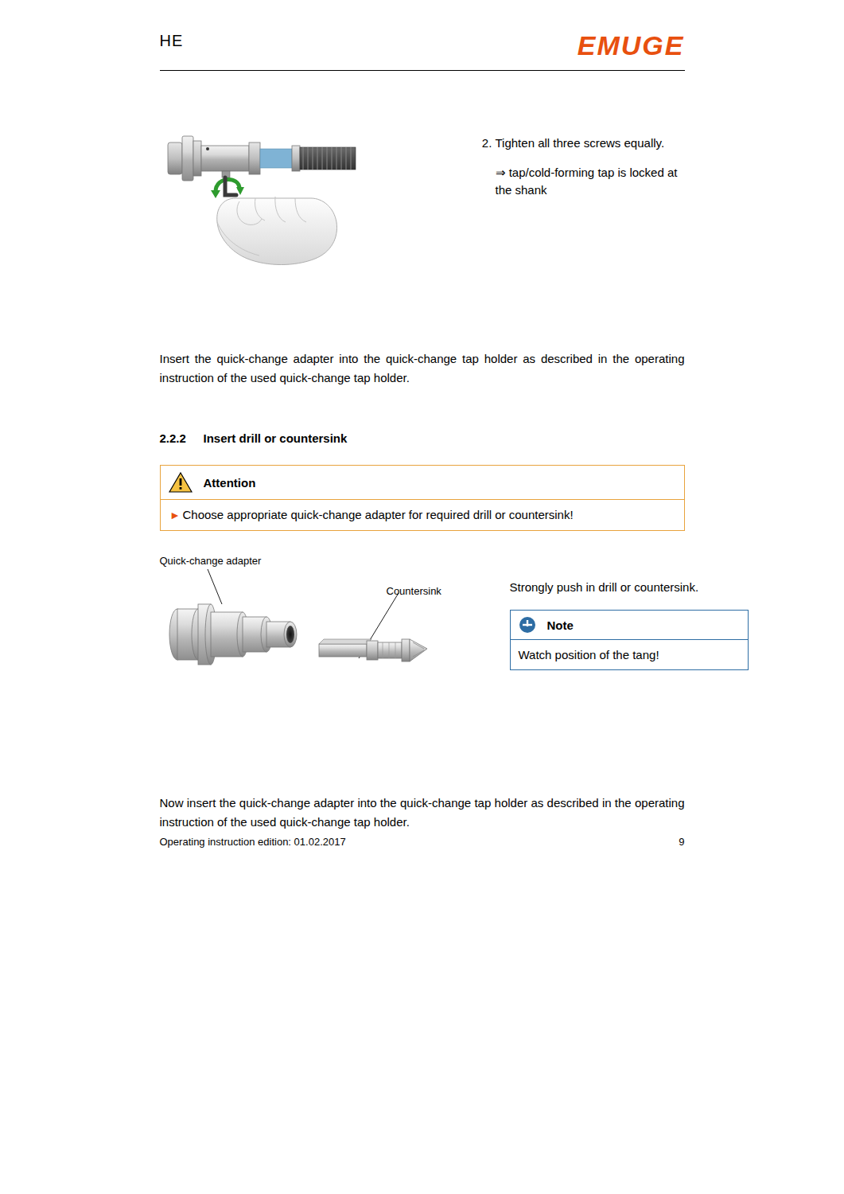HE
EMUGE
Tighten all three screws equally.
⇒ tap/cold-forming tap is locked at the shank
Insert the quick-change adapter into the quick-change tap holder as described in the operating instruction of the used quick-change tap holder.
2.2.2 Insert drill or countersink
Attention
▸Choose appropriate quick-change adapter for required drill or countersink!
Quick-change adapter
Countersink
Strongly push in drill or countersink.
Note
Watch position of the tang!
Now insert the quick-change adapter into the quick-change tap holder as described in the operating instruction of the used quick-change tap holder.
Operating instruction edition: 01.02.2017 9